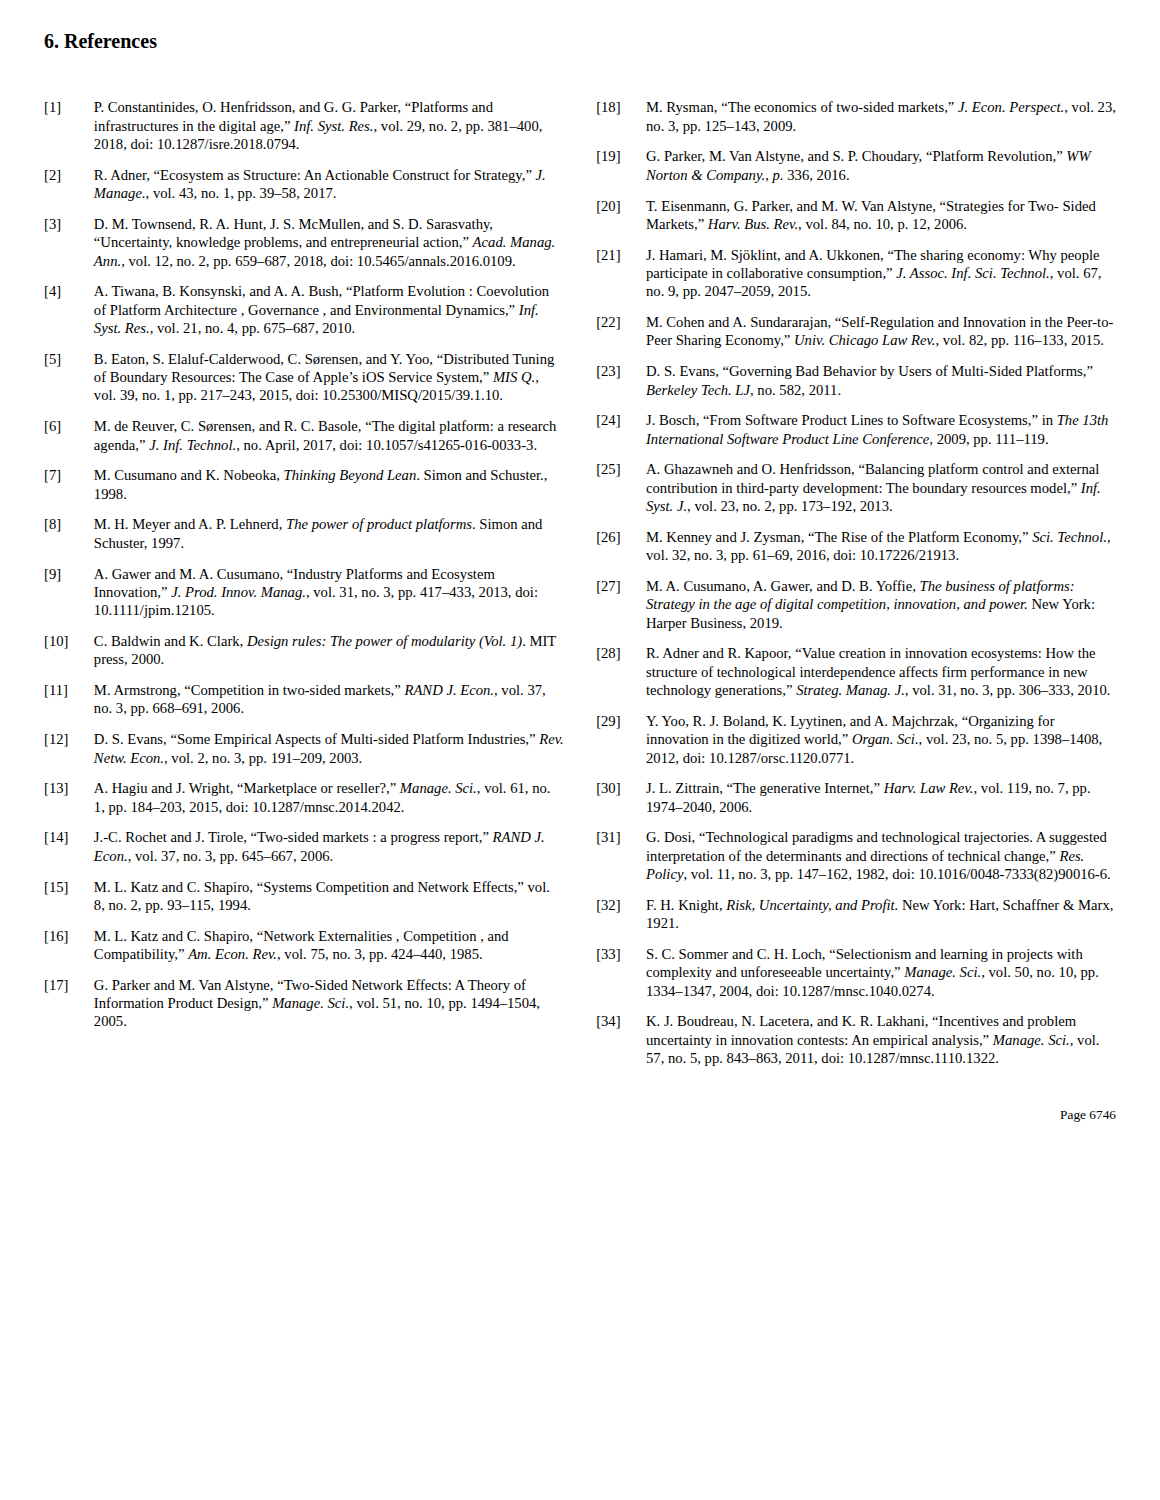6. References
[1] P. Constantinides, O. Henfridsson, and G. G. Parker, “Platforms and infrastructures in the digital age,” Inf. Syst. Res., vol. 29, no. 2, pp. 381–400, 2018, doi: 10.1287/isre.2018.0794.
[2] R. Adner, “Ecosystem as Structure: An Actionable Construct for Strategy,” J. Manage., vol. 43, no. 1, pp. 39–58, 2017.
[3] D. M. Townsend, R. A. Hunt, J. S. McMullen, and S. D. Sarasvathy, “Uncertainty, knowledge problems, and entrepreneurial action,” Acad. Manag. Ann., vol. 12, no. 2, pp. 659–687, 2018, doi: 10.5465/annals.2016.0109.
[4] A. Tiwana, B. Konsynski, and A. A. Bush, “Platform Evolution : Coevolution of Platform Architecture , Governance , and Environmental Dynamics,” Inf. Syst. Res., vol. 21, no. 4, pp. 675–687, 2010.
[5] B. Eaton, S. Elaluf-Calderwood, C. Sørensen, and Y. Yoo, “Distributed Tuning of Boundary Resources: The Case of Apple’s iOS Service System,” MIS Q., vol. 39, no. 1, pp. 217–243, 2015, doi: 10.25300/MISQ/2015/39.1.10.
[6] M. de Reuver, C. Sørensen, and R. C. Basole, “The digital platform: a research agenda,” J. Inf. Technol., no. April, 2017, doi: 10.1057/s41265-016-0033-3.
[7] M. Cusumano and K. Nobeoka, Thinking Beyond Lean. Simon and Schuster., 1998.
[8] M. H. Meyer and A. P. Lehnerd, The power of product platforms. Simon and Schuster, 1997.
[9] A. Gawer and M. A. Cusumano, “Industry Platforms and Ecosystem Innovation,” J. Prod. Innov. Manag., vol. 31, no. 3, pp. 417–433, 2013, doi: 10.1111/jpim.12105.
[10] C. Baldwin and K. Clark, Design rules: The power of modularity (Vol. 1). MIT press, 2000.
[11] M. Armstrong, “Competition in two-sided markets,” RAND J. Econ., vol. 37, no. 3, pp. 668–691, 2006.
[12] D. S. Evans, “Some Empirical Aspects of Multi-sided Platform Industries,” Rev. Netw. Econ., vol. 2, no. 3, pp. 191–209, 2003.
[13] A. Hagiu and J. Wright, “Marketplace or reseller?,” Manage. Sci., vol. 61, no. 1, pp. 184–203, 2015, doi: 10.1287/mnsc.2014.2042.
[14] J.-C. Rochet and J. Tirole, “Two-sided markets : a progress report,” RAND J. Econ., vol. 37, no. 3, pp. 645–667, 2006.
[15] M. L. Katz and C. Shapiro, “Systems Competition and Network Effects,” vol. 8, no. 2, pp. 93–115, 1994.
[16] M. L. Katz and C. Shapiro, “Network Externalities , Competition , and Compatibility,” Am. Econ. Rev., vol. 75, no. 3, pp. 424–440, 1985.
[17] G. Parker and M. Van Alstyne, “Two-Sided Network Effects: A Theory of Information Product Design,” Manage. Sci., vol. 51, no. 10, pp. 1494–1504, 2005.
[18] M. Rysman, “The economics of two-sided markets,” J. Econ. Perspect., vol. 23, no. 3, pp. 125–143, 2009.
[19] G. Parker, M. Van Alstyne, and S. P. Choudary, “Platform Revolution,” WW Norton & Company., p. 336, 2016.
[20] T. Eisenmann, G. Parker, and M. W. Van Alstyne, “Strategies for Two- Sided Markets,” Harv. Bus. Rev., vol. 84, no. 10, p. 12, 2006.
[21] J. Hamari, M. Sjöklint, and A. Ukkonen, “The sharing economy: Why people participate in collaborative consumption,” J. Assoc. Inf. Sci. Technol., vol. 67, no. 9, pp. 2047–2059, 2015.
[22] M. Cohen and A. Sundararajan, “Self-Regulation and Innovation in the Peer-to-Peer Sharing Economy,” Univ. Chicago Law Rev., vol. 82, pp. 116–133, 2015.
[23] D. S. Evans, “Governing Bad Behavior by Users of Multi-Sided Platforms,” Berkeley Tech. LJ, no. 582, 2011.
[24] J. Bosch, “From Software Product Lines to Software Ecosystems,” in The 13th International Software Product Line Conference, 2009, pp. 111–119.
[25] A. Ghazawneh and O. Henfridsson, “Balancing platform control and external contribution in third-party development: The boundary resources model,” Inf. Syst. J., vol. 23, no. 2, pp. 173–192, 2013.
[26] M. Kenney and J. Zysman, “The Rise of the Platform Economy,” Sci. Technol., vol. 32, no. 3, pp. 61–69, 2016, doi: 10.17226/21913.
[27] M. A. Cusumano, A. Gawer, and D. B. Yoffie, The business of platforms: Strategy in the age of digital competition, innovation, and power. New York: Harper Business, 2019.
[28] R. Adner and R. Kapoor, “Value creation in innovation ecosystems: How the structure of technological interdependence affects firm performance in new technology generations,” Strateg. Manag. J., vol. 31, no. 3, pp. 306–333, 2010.
[29] Y. Yoo, R. J. Boland, K. Lyytinen, and A. Majchrzak, “Organizing for innovation in the digitized world,” Organ. Sci., vol. 23, no. 5, pp. 1398–1408, 2012, doi: 10.1287/orsc.1120.0771.
[30] J. L. Zittrain, “The generative Internet,” Harv. Law Rev., vol. 119, no. 7, pp. 1974–2040, 2006.
[31] G. Dosi, “Technological paradigms and technological trajectories. A suggested interpretation of the determinants and directions of technical change,” Res. Policy, vol. 11, no. 3, pp. 147–162, 1982, doi: 10.1016/0048-7333(82)90016-6.
[32] F. H. Knight, Risk, Uncertainty, and Profit. New York: Hart, Schaffner & Marx, 1921.
[33] S. C. Sommer and C. H. Loch, “Selectionism and learning in projects with complexity and unforeseeable uncertainty,” Manage. Sci., vol. 50, no. 10, pp. 1334–1347, 2004, doi: 10.1287/mnsc.1040.0274.
[34] K. J. Boudreau, N. Lacetera, and K. R. Lakhani, “Incentives and problem uncertainty in innovation contests: An empirical analysis,” Manage. Sci., vol. 57, no. 5, pp. 843–863, 2011, doi: 10.1287/mnsc.1110.1322.
Page 6746